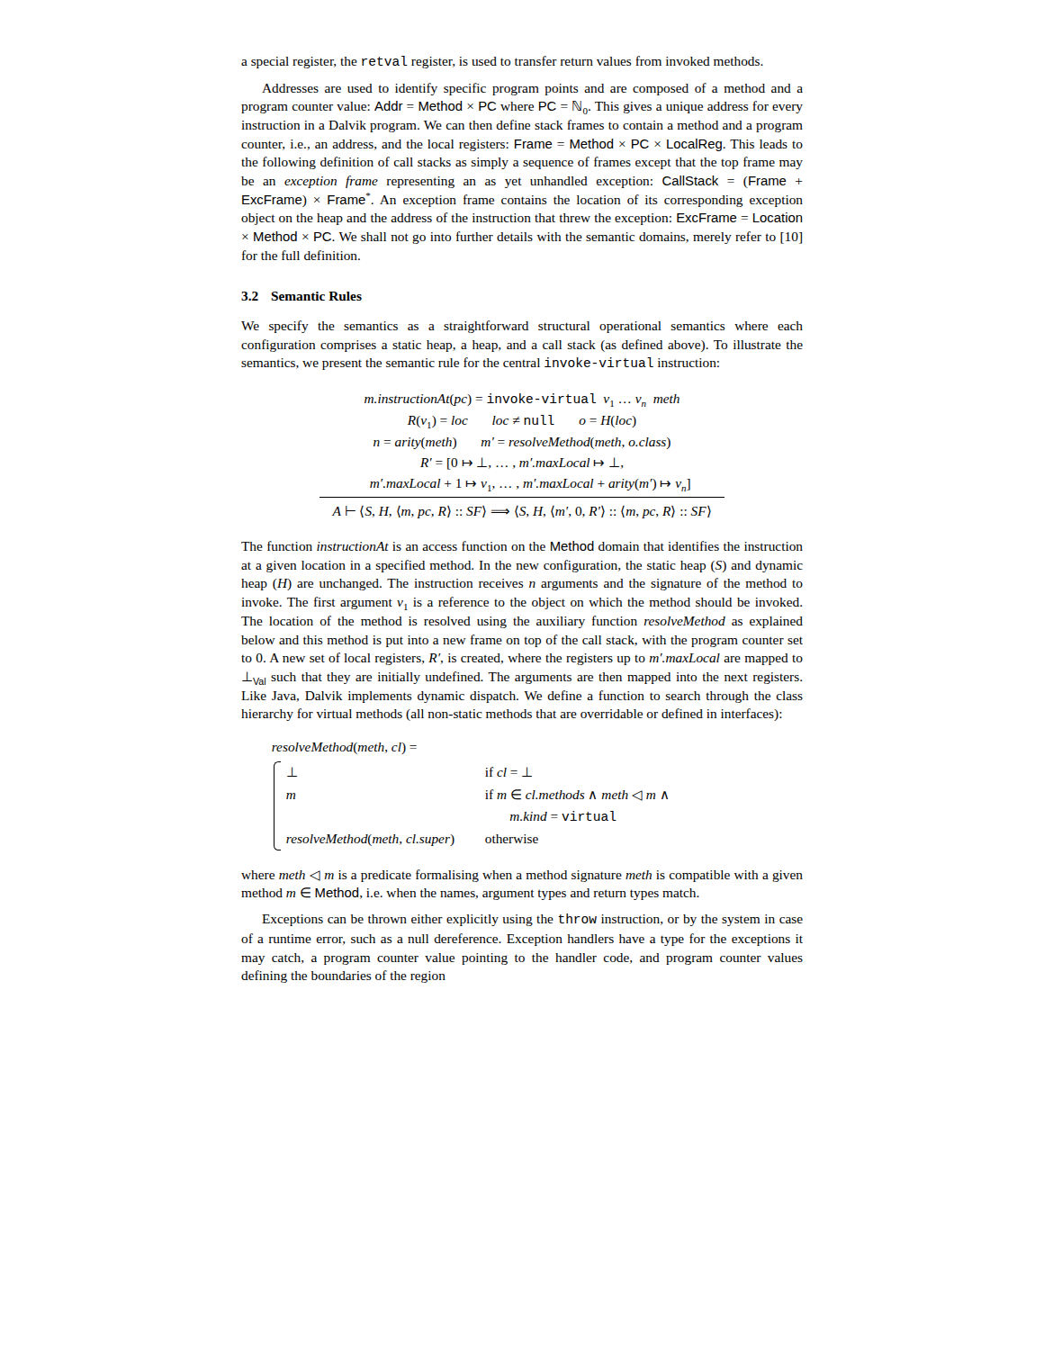a special register, the retval register, is used to transfer return values from invoked methods.
Addresses are used to identify specific program points and are composed of a method and a program counter value: Addr = Method × PC where PC = ℕ0. This gives a unique address for every instruction in a Dalvik program. We can then define stack frames to contain a method and a program counter, i.e., an address, and the local registers: Frame = Method × PC × LocalReg. This leads to the following definition of call stacks as simply a sequence of frames except that the top frame may be an exception frame representing an as yet unhandled exception: CallStack = (Frame + ExcFrame) × Frame*. An exception frame contains the location of its corresponding exception object on the heap and the address of the instruction that threw the exception: ExcFrame = Location × Method × PC. We shall not go into further details with the semantic domains, merely refer to [10] for the full definition.
3.2 Semantic Rules
We specify the semantics as a straightforward structural operational semantics where each configuration comprises a static heap, a heap, and a call stack (as defined above). To illustrate the semantics, we present the semantic rule for the central invoke-virtual instruction:
m.instructionAt(pc) = invoke-virtual v1 … vn meth
R(v1) = loc loc ≠ null o = H(loc)
n = arity(meth) m′ = resolveMethod(meth, o.class)
R′ = [0 ↦ ⊥, … , m′.maxLocal ↦ ⊥,
m′.maxLocal + 1 ↦ v1, … , m′.maxLocal + arity(m′) ↦ vn] A ⊢ ⟨S, H, ⟨m, pc, R⟩ :: SF⟩ ⟹ ⟨S, H, ⟨m′, 0, R′⟩ :: ⟨m, pc, R⟩ :: SF⟩
The function instructionAt is an access function on the Method domain that identifies the instruction at a given location in a specified method. In the new configuration, the static heap (S) and dynamic heap (H) are unchanged. The instruction receives n arguments and the signature of the method to invoke. The first argument v1 is a reference to the object on which the method should be invoked. The location of the method is resolved using the auxiliary function resolveMethod as explained below and this method is put into a new frame on top of the call stack, with the program counter set to 0. A new set of local registers, R′, is created, where the registers up to m′.maxLocal are mapped to ⊥Val such that they are initially undefined. The arguments are then mapped into the next registers. Like Java, Dalvik implements dynamic dispatch. We define a function to search through the class hierarchy for virtual methods (all non-static methods that are overridable or defined in interfaces):
resolveMethod(meth, cl) =
| ⊥ | if cl = ⊥ |
| m | if m ∈ cl.methods ∧ meth ◁ m ∧ |
| | m.kind = virtual |
| resolveMethod ( meth , cl.super ) | otherwise |
where meth ◁ m is a predicate formalising when a method signature meth is compatible with a given method m ∈ Method, i.e. when the names, argument types and return types match.
Exceptions can be thrown either explicitly using the throw instruction, or by the system in case of a runtime error, such as a null dereference. Exception handlers have a type for the exceptions it may catch, a program counter value pointing to the handler code, and program counter values defining the boundaries of the region